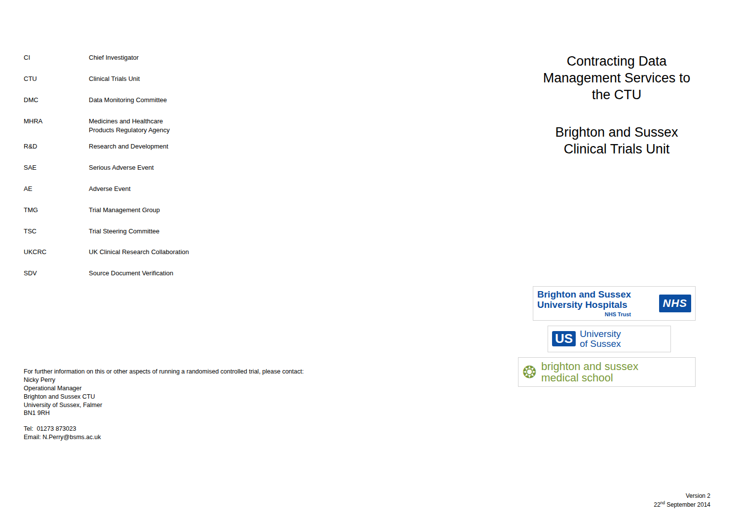CI
Chief Investigator
CTU
Clinical Trials Unit
DMC
Data Monitoring Committee
MHRA
Medicines and Healthcare
Products Regulatory Agency
R&D
Research and Development
SAE
Serious Adverse Event
AE
Adverse Event
TMG
Trial Management Group
TSC
Trial Steering Committee
UKCRC
UK Clinical Research Collaboration
SDV
Source Document Verification
Contracting Data
Management Services to
the CTU Brighton and Sussex
Clinical Trials Unit
Brighton and Sussex
University Hospitals NHS Trust
NHS
US
University
of Sussex
❂
brighton and sussex
medical school
For further information on this or other aspects of running a randomised controlled trial, please contact:
Nicky Perry
Operational Manager
Brighton and Sussex CTU
University of Sussex, Falmer
BN1 9RH
Tel: 01273 873023
Email: N.Perry@bsms.ac.uk
Version 2
22nd September 2014